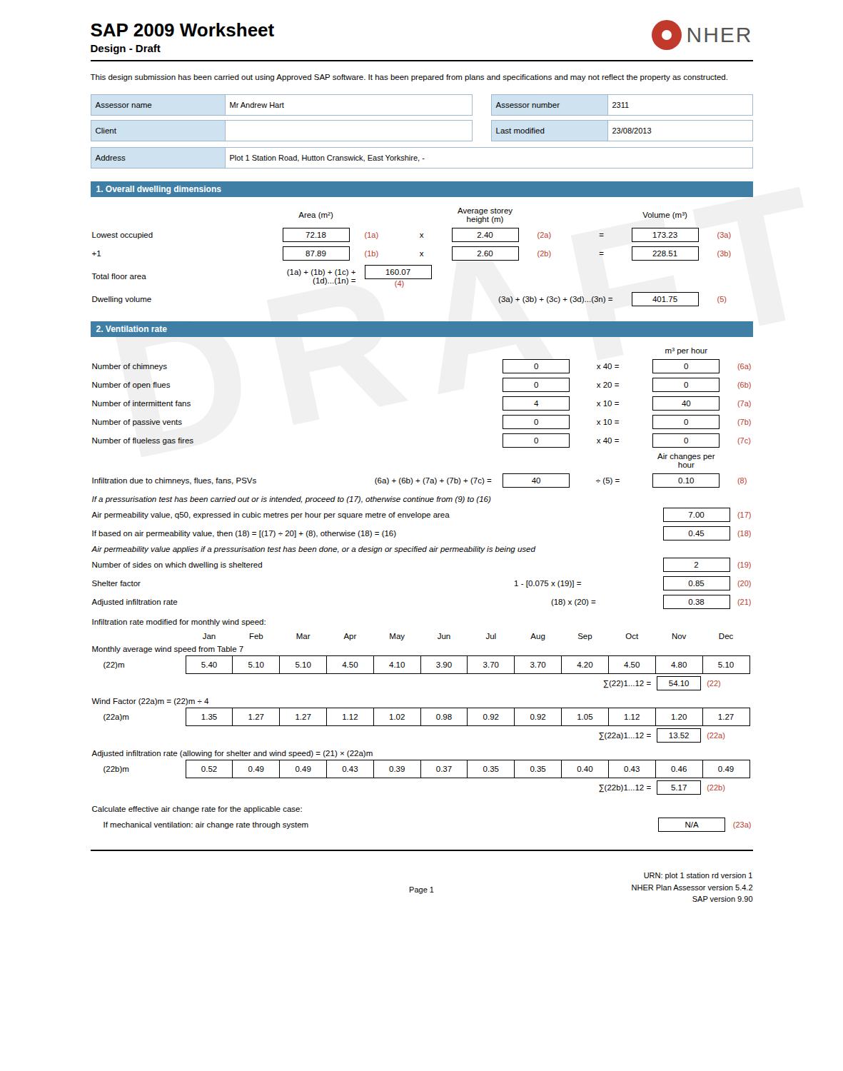DRAFT
SAP 2009 Worksheet
Design - Draft
NHER
This design submission has been carried out using Approved SAP software. It has been prepared from plans and specifications and may not reflect the property as constructed.
| Assessor name | Mr Andrew Hart | | Assessor number | 2311 |
| Client | | | Last modified | 23/08/2013 |
| Address | Plot 1 Station Road, Hutton Cranswick, East Yorkshire, - |
1. Overall dwelling dimensions
| | Area (m²) | | | Average storey height (m) | | | Volume (m³) | |
| Lowest occupied | 72.18 | (1a) | x | 2.40 | (2a) | = | 173.23 | (3a) |
| +1 | 87.89 | (1b) | x | 2.60 | (2b) | = | 228.51 | (3b) |
| Total floor area | (1a) + (1b) + (1c) + (1d)...(1n) = | 160.07 (4) | | | | | |
| Dwelling volume | | | | (3a) + (3b) + (3c) + (3d)...(3n) = | 401.75 | (5) |
2. Ventilation rate
| | | | | m³ per hour | |
| Number of chimneys | | 0 | x 40 = | 0 | (6a) |
| Number of open flues | | 0 | x 20 = | 0 | (6b) |
| Number of intermittent fans | | 4 | x 10 = | 40 | (7a) |
| Number of passive vents | | 0 | x 10 = | 0 | (7b) |
| Number of flueless gas fires | | 0 | x 40 = | 0 | (7c) |
| | Air changes per hour | |
| Infiltration due to chimneys, flues, fans, PSVs | (6a) + (6b) + (7a) + (7b) + (7c) = | 40 | ÷ (5) = | 0.10 | (8) |
| If a pressurisation test has been carried out or is intended, proceed to (17), otherwise continue from (9) to (16) | | |
| Air permeability value, q50, expressed in cubic metres per hour per square metre of envelope area | 7.00 | (17) |
| If based on air permeability value, then (18) = [(17) ÷ 20] + (8), otherwise (18) = (16) | 0.45 | (18) |
| Air permeability value applies if a pressurisation test has been done, or a design or specified air permeability is being used | | |
| Number of sides on which dwelling is sheltered | 2 | (19) |
| Shelter factor 1 - [0.075 x (19)] = | 0.85 | (20) |
| Adjusted infiltration rate (18) x (20) = | 0.38 | (21) |
| Infiltration rate modified for monthly wind speed: |
| | Jan | Feb | Mar | Apr | May | Jun | Jul | Aug | Sep | Oct | Nov | Dec | |
| Monthly average wind speed from Table 7 |
| (22)m | 5.40 | 5.10 | 5.10 | 4.50 | 4.10 | 3.90 | 3.70 | 3.70 | 4.20 | 4.50 | 4.80 | 5.10 | |
| | ∑(22)1...12 = | 54.10 | (22) |
| Wind Factor (22a)m = (22)m ÷ 4 |
| (22a)m | 1.35 | 1.27 | 1.27 | 1.12 | 1.02 | 0.98 | 0.92 | 0.92 | 1.05 | 1.12 | 1.20 | 1.27 | |
| | ∑(22a)1...12 = | 13.52 | (22a) |
| Adjusted infiltration rate (allowing for shelter and wind speed) = (21) × (22a)m |
| (22b)m | 0.52 | 0.49 | 0.49 | 0.43 | 0.39 | 0.37 | 0.35 | 0.35 | 0.40 | 0.43 | 0.46 | 0.49 | |
| | ∑(22b)1...12 = | 5.17 | (22b) |
| Calculate effective air change rate for the applicable case: | | |
| If mechanical ventilation: air change rate through system | N/A | (23a) |
URN: plot 1 station rd version 1
NHER Plan Assessor version 5.4.2
SAP version 9.90
Page 1